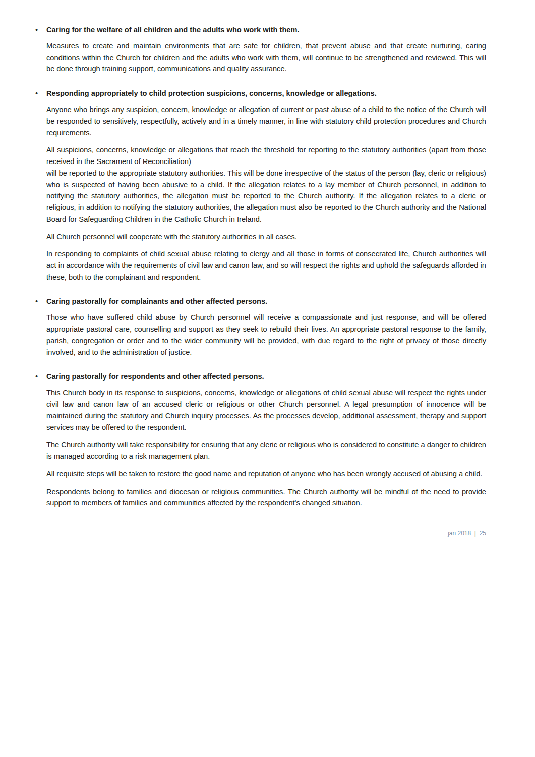Caring for the welfare of all children and the adults who work with them.
Measures to create and maintain environments that are safe for children, that prevent abuse and that create nurturing, caring conditions within the Church for children and the adults who work with them, will continue to be strengthened and reviewed. This will be done through training support, communications and quality assurance.
Responding appropriately to child protection suspicions, concerns, knowledge or allegations.
Anyone who brings any suspicion, concern, knowledge or allegation of current or past abuse of a child to the notice of the Church will be responded to sensitively, respectfully, actively and in a timely manner, in line with statutory child protection procedures and Church requirements.
All suspicions, concerns, knowledge or allegations that reach the threshold for reporting to the statutory authorities (apart from those received in the Sacrament of Reconciliation)
will be reported to the appropriate statutory authorities. This will be done irrespective of the status of the person (lay, cleric or religious) who is suspected of having been abusive to a child. If the allegation relates to a lay member of Church personnel, in addition to notifying the statutory authorities, the allegation must be reported to the Church authority. If the allegation relates to a cleric or religious, in addition to notifying the statutory authorities, the allegation must also be reported to the Church authority and the National Board for Safeguarding Children in the Catholic Church in Ireland.
All Church personnel will cooperate with the statutory authorities in all cases.
In responding to complaints of child sexual abuse relating to clergy and all those in forms of consecrated life, Church authorities will act in accordance with the requirements of civil law and canon law, and so will respect the rights and uphold the safeguards afforded in these, both to the complainant and respondent.
Caring pastorally for complainants and other affected persons.
Those who have suffered child abuse by Church personnel will receive a compassionate and just response, and will be offered appropriate pastoral care, counselling and support as they seek to rebuild their lives. An appropriate pastoral response to the family, parish, congregation or order and to the wider community will be provided, with due regard to the right of privacy of those directly involved, and to the administration of justice.
Caring pastorally for respondents and other affected persons.
This Church body in its response to suspicions, concerns, knowledge or allegations of child sexual abuse will respect the rights under civil law and canon law of an accused cleric or religious or other Church personnel. A legal presumption of innocence will be maintained during the statutory and Church inquiry processes. As the processes develop, additional assessment, therapy and support services may be offered to the respondent.
The Church authority will take responsibility for ensuring that any cleric or religious who is considered to constitute a danger to children is managed according to a risk management plan.
All requisite steps will be taken to restore the good name and reputation of anyone who has been wrongly accused of abusing a child.
Respondents belong to families and diocesan or religious communities. The Church authority will be mindful of the need to provide support to members of families and communities affected by the respondent's changed situation.
jan 2018 | 25